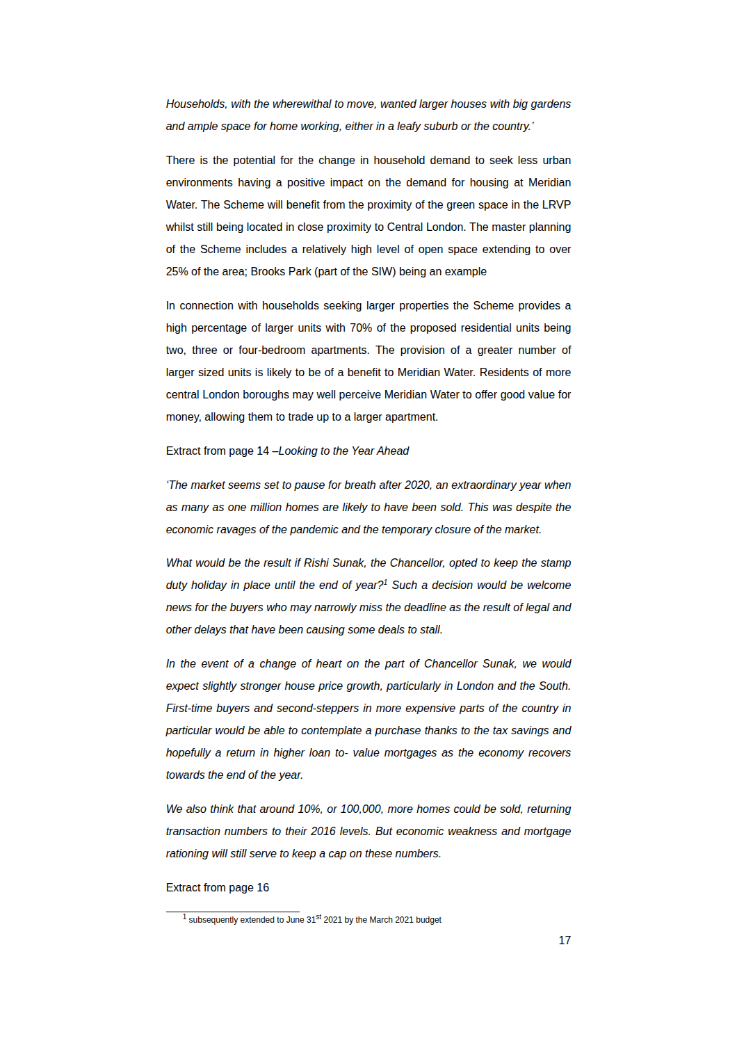Households, with the wherewithal to move, wanted larger houses with big gardens and ample space for home working, either in a leafy suburb or the country.’
There is the potential for the change in household demand to seek less urban environments having a positive impact on the demand for housing at Meridian Water. The Scheme will benefit from the proximity of the green space in the LRVP whilst still being located in close proximity to Central London. The master planning of the Scheme includes a relatively high level of open space extending to over 25% of the area; Brooks Park (part of the SIW) being an example
In connection with households seeking larger properties the Scheme provides a high percentage of larger units with 70% of the proposed residential units being two, three or four-bedroom apartments. The provision of a greater number of larger sized units is likely to be of a benefit to Meridian Water. Residents of more central London boroughs may well perceive Meridian Water to offer good value for money, allowing them to trade up to a larger apartment.
Extract from page 14 –Looking to the Year Ahead
‘The market seems set to pause for breath after 2020, an extraordinary year when as many as one million homes are likely to have been sold. This was despite the economic ravages of the pandemic and the temporary closure of the market.
What would be the result if Rishi Sunak, the Chancellor, opted to keep the stamp duty holiday in place until the end of year?1 Such a decision would be welcome news for the buyers who may narrowly miss the deadline as the result of legal and other delays that have been causing some deals to stall.
In the event of a change of heart on the part of Chancellor Sunak, we would expect slightly stronger house price growth, particularly in London and the South. First-time buyers and second-steppers in more expensive parts of the country in particular would be able to contemplate a purchase thanks to the tax savings and hopefully a return in higher loan to- value mortgages as the economy recovers towards the end of the year.
We also think that around 10%, or 100,000, more homes could be sold, returning transaction numbers to their 2016 levels. But economic weakness and mortgage rationing will still serve to keep a cap on these numbers.
Extract from page 16
1 subsequently extended to June 31st 2021 by the March 2021 budget
17